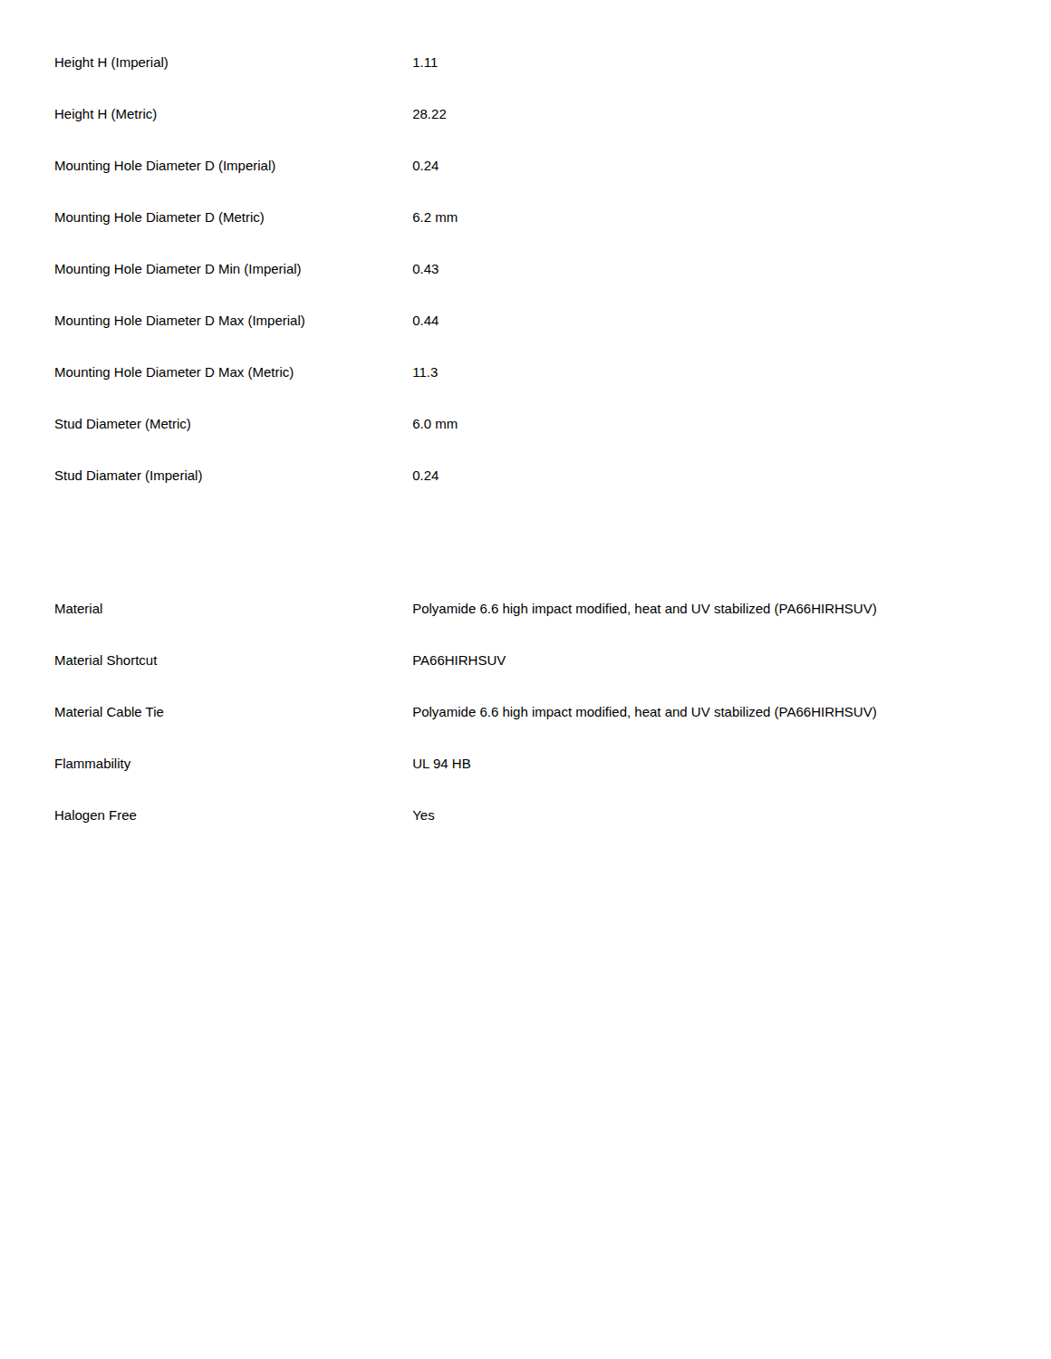| Height H (Imperial) | 1.11 |
| Height H (Metric) | 28.22 |
| Mounting Hole Diameter D (Imperial) | 0.24 |
| Mounting Hole Diameter D (Metric) | 6.2 mm |
| Mounting Hole Diameter D Min (Imperial) | 0.43 |
| Mounting Hole Diameter D Max (Imperial) | 0.44 |
| Mounting Hole Diameter D Max (Metric) | 11.3 |
| Stud Diameter (Metric) | 6.0 mm |
| Stud Diamater (Imperial) | 0.24 |
| Material | Polyamide 6.6 high impact modified, heat and UV stabilized (PA66HIRHSUV) |
| Material Shortcut | PA66HIRHSUV |
| Material Cable Tie | Polyamide 6.6 high impact modified, heat and UV stabilized (PA66HIRHSUV) |
| Flammability | UL 94 HB |
| Halogen Free | Yes |